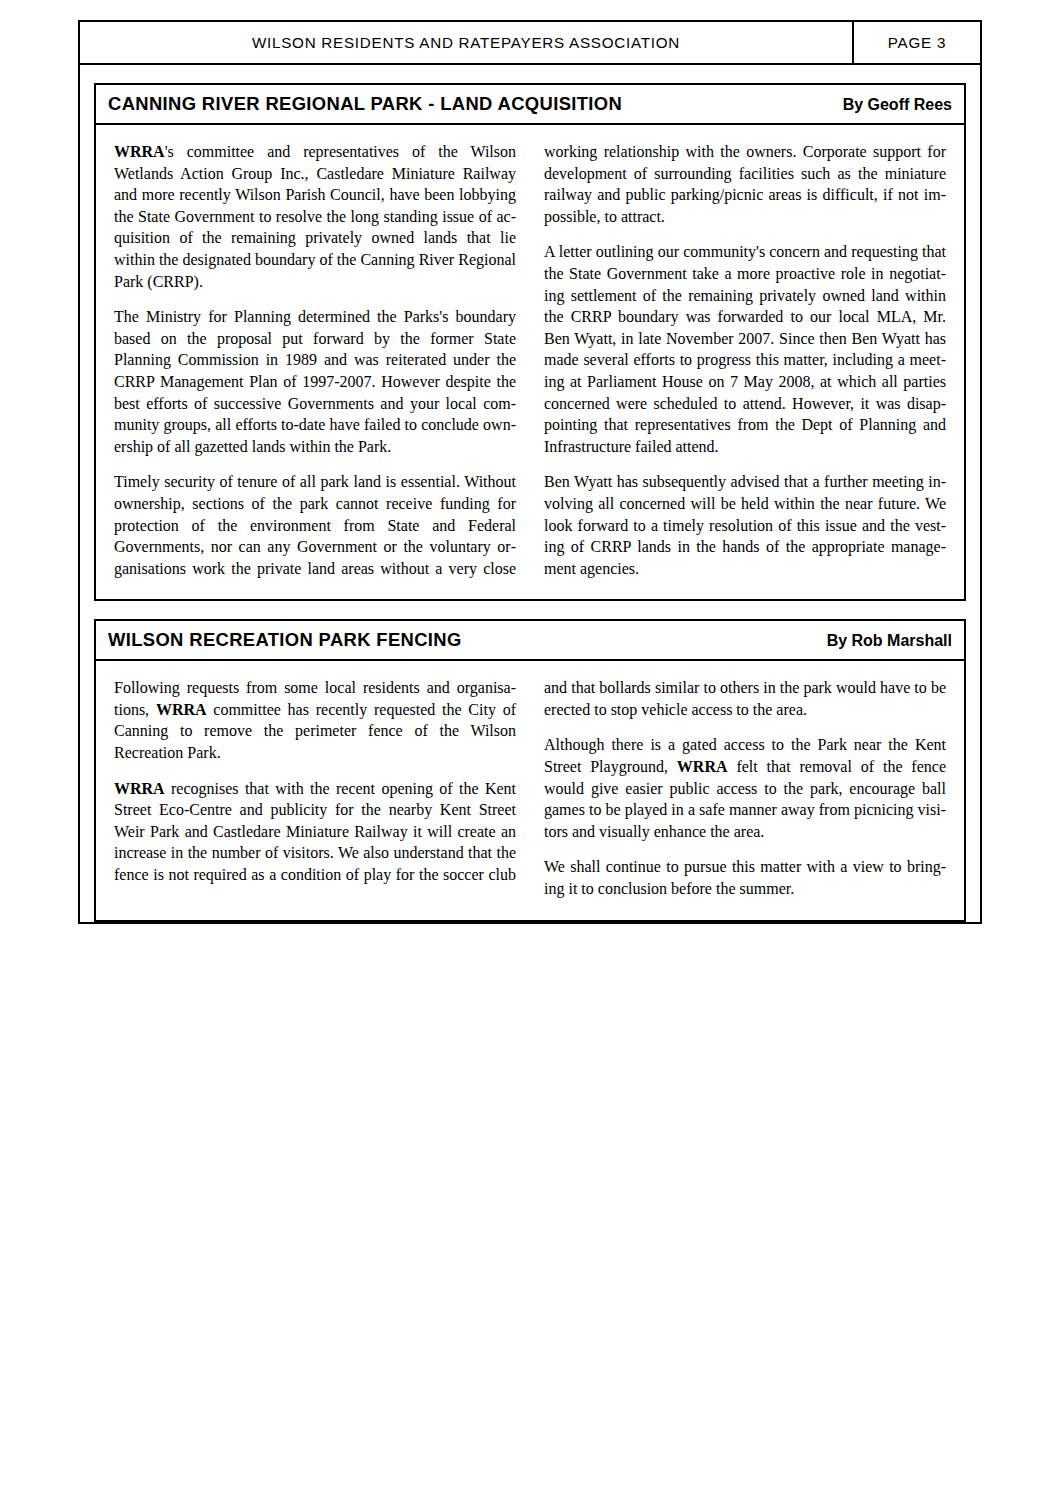WILSON RESIDENTS AND RATEPAYERS ASSOCIATION
PAGE 3
CANNING RIVER REGIONAL PARK - LAND ACQUISITION By Geoff Rees
WRRA's committee and representatives of the Wilson Wetlands Action Group Inc., Castledare Miniature Railway and more recently Wilson Parish Council, have been lobbying the State Government to resolve the long standing issue of acquisition of the remaining privately owned lands that lie within the designated boundary of the Canning River Regional Park (CRRP).
The Ministry for Planning determined the Parks's boundary based on the proposal put forward by the former State Planning Commission in 1989 and was reiterated under the CRRP Management Plan of 1997-2007. However despite the best efforts of successive Governments and your local community groups, all efforts to-date have failed to conclude ownership of all gazetted lands within the Park.
Timely security of tenure of all park land is essential. Without ownership, sections of the park cannot receive funding for protection of the environment from State and Federal Governments, nor can any Government or the voluntary organisations work the private land areas without a very close working relationship with the owners. Corporate support for development of surrounding facilities such as the miniature railway and public parking/picnic areas is difficult, if not impossible, to attract.
A letter outlining our community's concern and requesting that the State Government take a more proactive role in negotiating settlement of the remaining privately owned land within the CRRP boundary was forwarded to our local MLA, Mr. Ben Wyatt, in late November 2007. Since then Ben Wyatt has made several efforts to progress this matter, including a meeting at Parliament House on 7 May 2008, at which all parties concerned were scheduled to attend. However, it was disappointing that representatives from the Dept of Planning and Infrastructure failed attend.
Ben Wyatt has subsequently advised that a further meeting involving all concerned will be held within the near future. We look forward to a timely resolution of this issue and the vesting of CRRP lands in the hands of the appropriate management agencies.
WILSON RECREATION PARK FENCING By Rob Marshall
Following requests from some local residents and organisations, WRRA committee has recently requested the City of Canning to remove the perimeter fence of the Wilson Recreation Park.
WRRA recognises that with the recent opening of the Kent Street Eco-Centre and publicity for the nearby Kent Street Weir Park and Castledare Miniature Railway it will create an increase in the number of visitors. We also understand that the fence is not required as a condition of play for the soccer club and that bollards similar to others in the park would have to be erected to stop vehicle access to the area.
Although there is a gated access to the Park near the Kent Street Playground, WRRA felt that removal of the fence would give easier public access to the park, encourage ball games to be played in a safe manner away from picnicing visitors and visually enhance the area.
We shall continue to pursue this matter with a view to bringing it to conclusion before the summer.